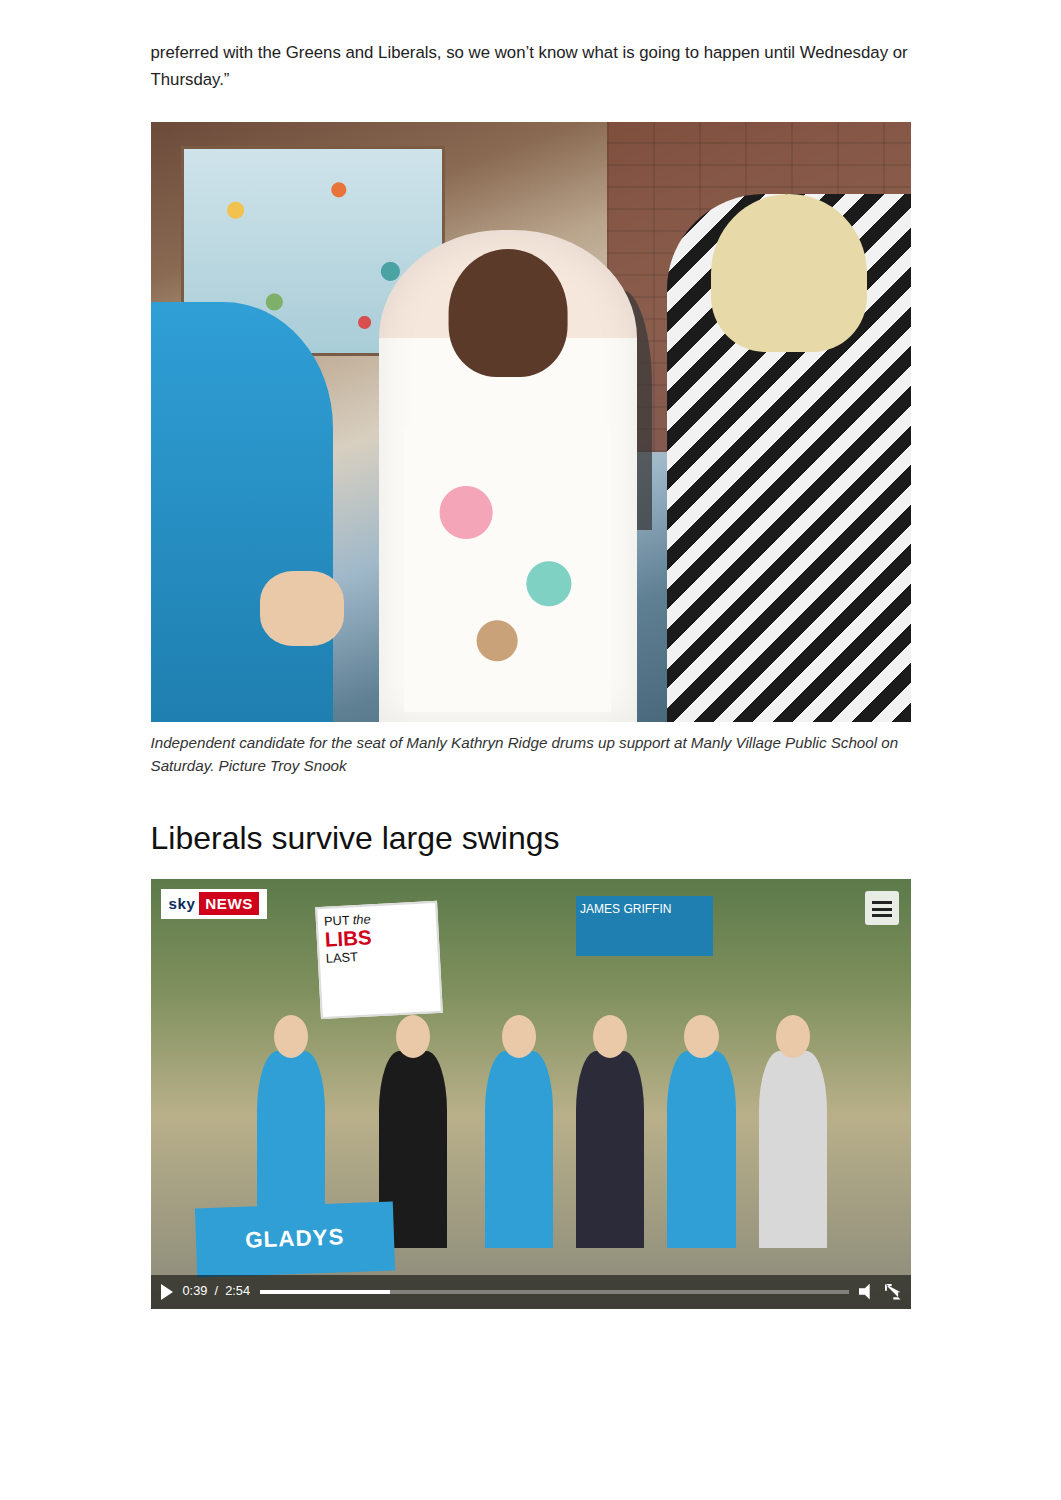preferred with the Greens and Liberals, so we won’t know what is going to happen until Wednesday or Thursday.”
Independent candidate for the seat of Manly Kathryn Ridge drums up support at Manly Village Public School on Saturday. Picture Troy Snook
Liberals survive large swings
skyNEWS
PUT the LIBS LAST
JAMES GRIFFIN
GLADYS
0:39 / 2:54